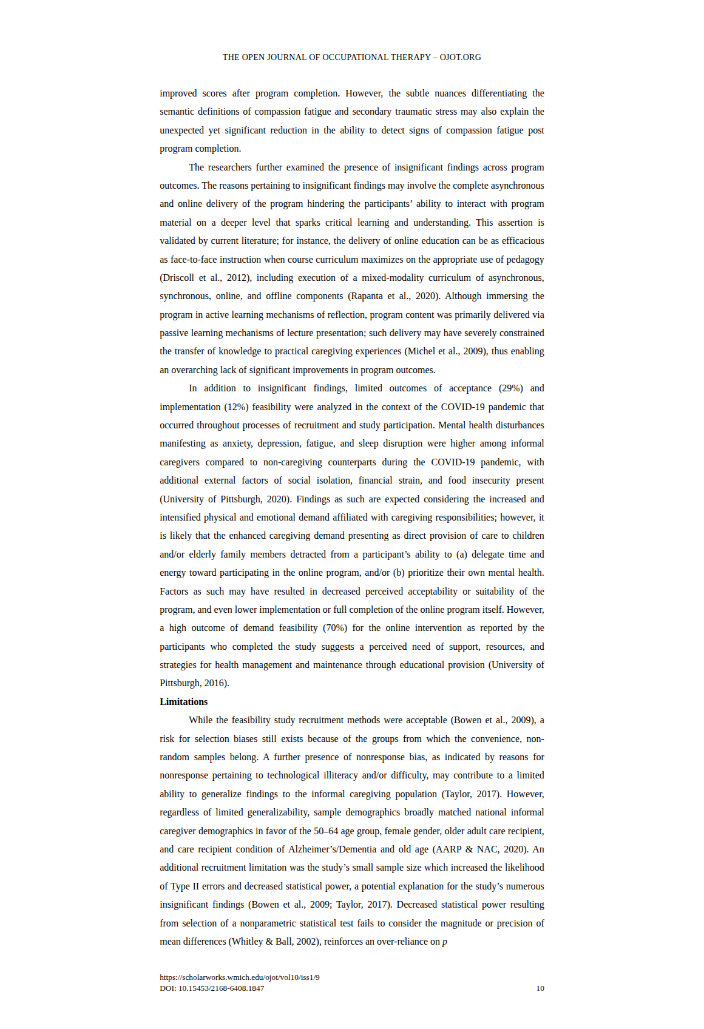THE OPEN JOURNAL OF OCCUPATIONAL THERAPY – OJOT.ORG
improved scores after program completion. However, the subtle nuances differentiating the semantic definitions of compassion fatigue and secondary traumatic stress may also explain the unexpected yet significant reduction in the ability to detect signs of compassion fatigue post program completion.
The researchers further examined the presence of insignificant findings across program outcomes. The reasons pertaining to insignificant findings may involve the complete asynchronous and online delivery of the program hindering the participants’ ability to interact with program material on a deeper level that sparks critical learning and understanding. This assertion is validated by current literature; for instance, the delivery of online education can be as efficacious as face-to-face instruction when course curriculum maximizes on the appropriate use of pedagogy (Driscoll et al., 2012), including execution of a mixed-modality curriculum of asynchronous, synchronous, online, and offline components (Rapanta et al., 2020). Although immersing the program in active learning mechanisms of reflection, program content was primarily delivered via passive learning mechanisms of lecture presentation; such delivery may have severely constrained the transfer of knowledge to practical caregiving experiences (Michel et al., 2009), thus enabling an overarching lack of significant improvements in program outcomes.
In addition to insignificant findings, limited outcomes of acceptance (29%) and implementation (12%) feasibility were analyzed in the context of the COVID-19 pandemic that occurred throughout processes of recruitment and study participation. Mental health disturbances manifesting as anxiety, depression, fatigue, and sleep disruption were higher among informal caregivers compared to non-caregiving counterparts during the COVID-19 pandemic, with additional external factors of social isolation, financial strain, and food insecurity present (University of Pittsburgh, 2020). Findings as such are expected considering the increased and intensified physical and emotional demand affiliated with caregiving responsibilities; however, it is likely that the enhanced caregiving demand presenting as direct provision of care to children and/or elderly family members detracted from a participant’s ability to (a) delegate time and energy toward participating in the online program, and/or (b) prioritize their own mental health. Factors as such may have resulted in decreased perceived acceptability or suitability of the program, and even lower implementation or full completion of the online program itself. However, a high outcome of demand feasibility (70%) for the online intervention as reported by the participants who completed the study suggests a perceived need of support, resources, and strategies for health management and maintenance through educational provision (University of Pittsburgh, 2016).
Limitations
While the feasibility study recruitment methods were acceptable (Bowen et al., 2009), a risk for selection biases still exists because of the groups from which the convenience, non-random samples belong. A further presence of nonresponse bias, as indicated by reasons for nonresponse pertaining to technological illiteracy and/or difficulty, may contribute to a limited ability to generalize findings to the informal caregiving population (Taylor, 2017). However, regardless of limited generalizability, sample demographics broadly matched national informal caregiver demographics in favor of the 50–64 age group, female gender, older adult care recipient, and care recipient condition of Alzheimer’s/Dementia and old age (AARP & NAC, 2020). An additional recruitment limitation was the study’s small sample size which increased the likelihood of Type II errors and decreased statistical power, a potential explanation for the study’s numerous insignificant findings (Bowen et al., 2009; Taylor, 2017). Decreased statistical power resulting from selection of a nonparametric statistical test fails to consider the magnitude or precision of mean differences (Whitley & Ball, 2002), reinforces an over-reliance on p
https://scholarworks.wmich.edu/ojot/vol10/iss1/9
DOI: 10.15453/2168-6408.1847
10